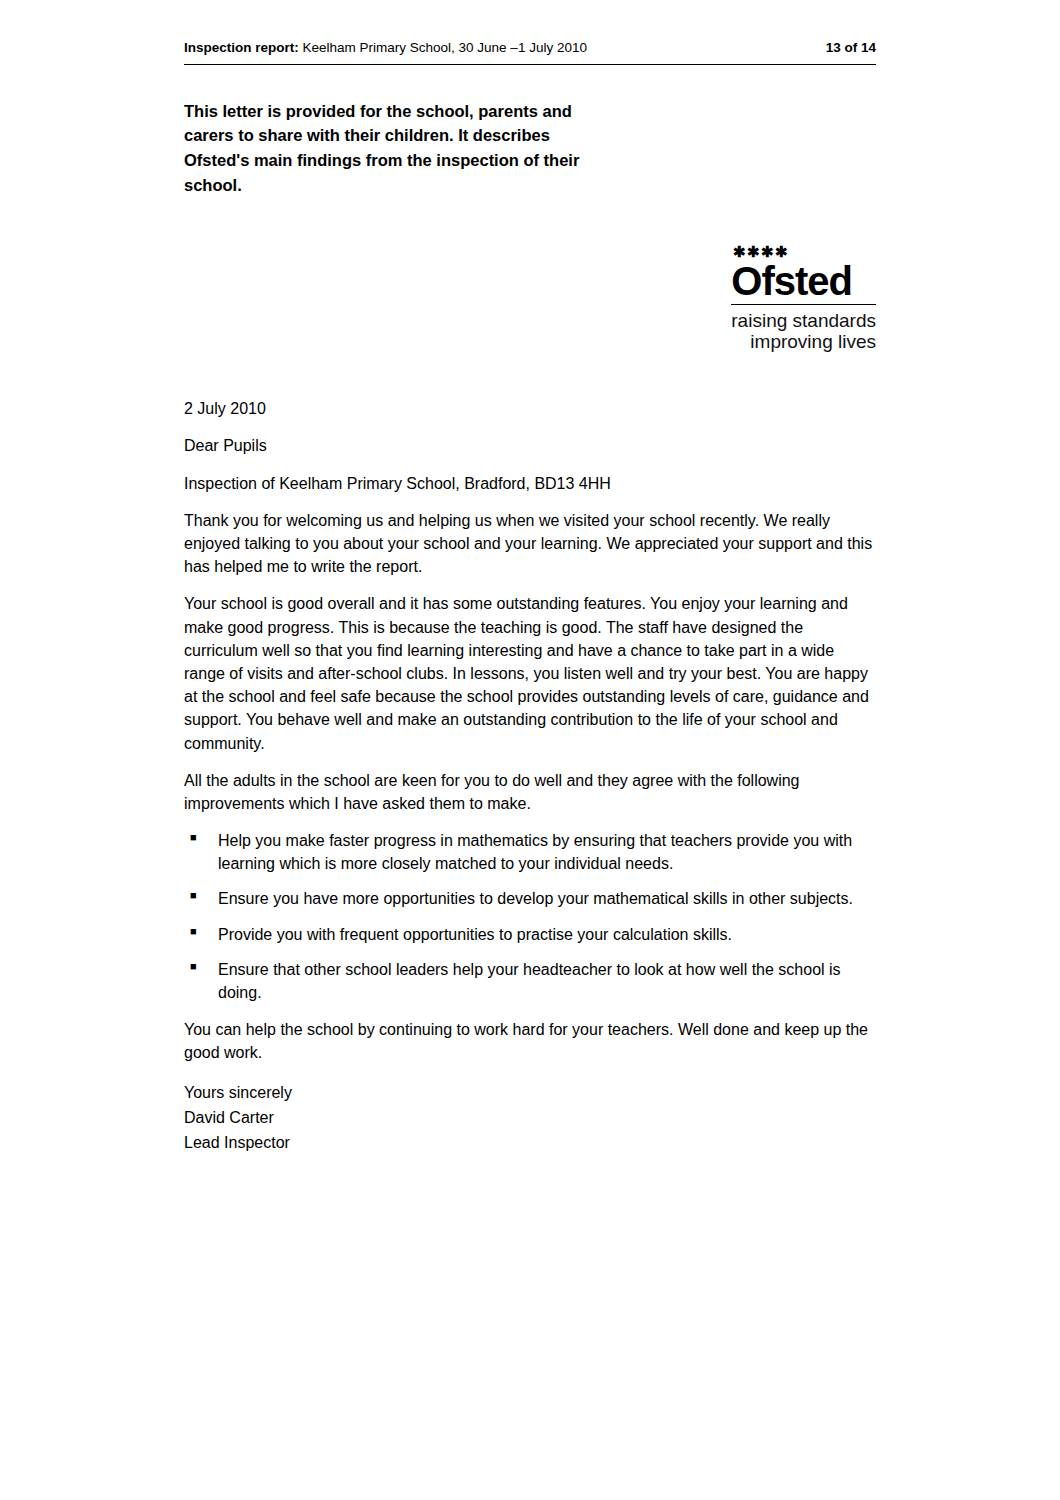Inspection report: Keelham Primary School, 30 June –1 July 2010
13 of 14
This letter is provided for the school, parents and carers to share with their children. It describes Ofsted's main findings from the inspection of their school.
✱✱✱✱
Ofsted
raising standards
improving lives
2 July 2010
Dear Pupils
Inspection of Keelham Primary School, Bradford, BD13 4HH
Thank you for welcoming us and helping us when we visited your school recently. We really enjoyed talking to you about your school and your learning. We appreciated your support and this has helped me to write the report.
Your school is good overall and it has some outstanding features. You enjoy your learning and make good progress. This is because the teaching is good. The staff have designed the curriculum well so that you find learning interesting and have a chance to take part in a wide range of visits and after-school clubs. In lessons, you listen well and try your best. You are happy at the school and feel safe because the school provides outstanding levels of care, guidance and support. You behave well and make an outstanding contribution to the life of your school and community.
All the adults in the school are keen for you to do well and they agree with the following improvements which I have asked them to make.
Help you make faster progress in mathematics by ensuring that teachers provide you with learning which is more closely matched to your individual needs.
Ensure you have more opportunities to develop your mathematical skills in other subjects.
Provide you with frequent opportunities to practise your calculation skills.
Ensure that other school leaders help your headteacher to look at how well the school is doing.
You can help the school by continuing to work hard for your teachers. Well done and keep up the good work.
Yours sincerely
David Carter
Lead Inspector